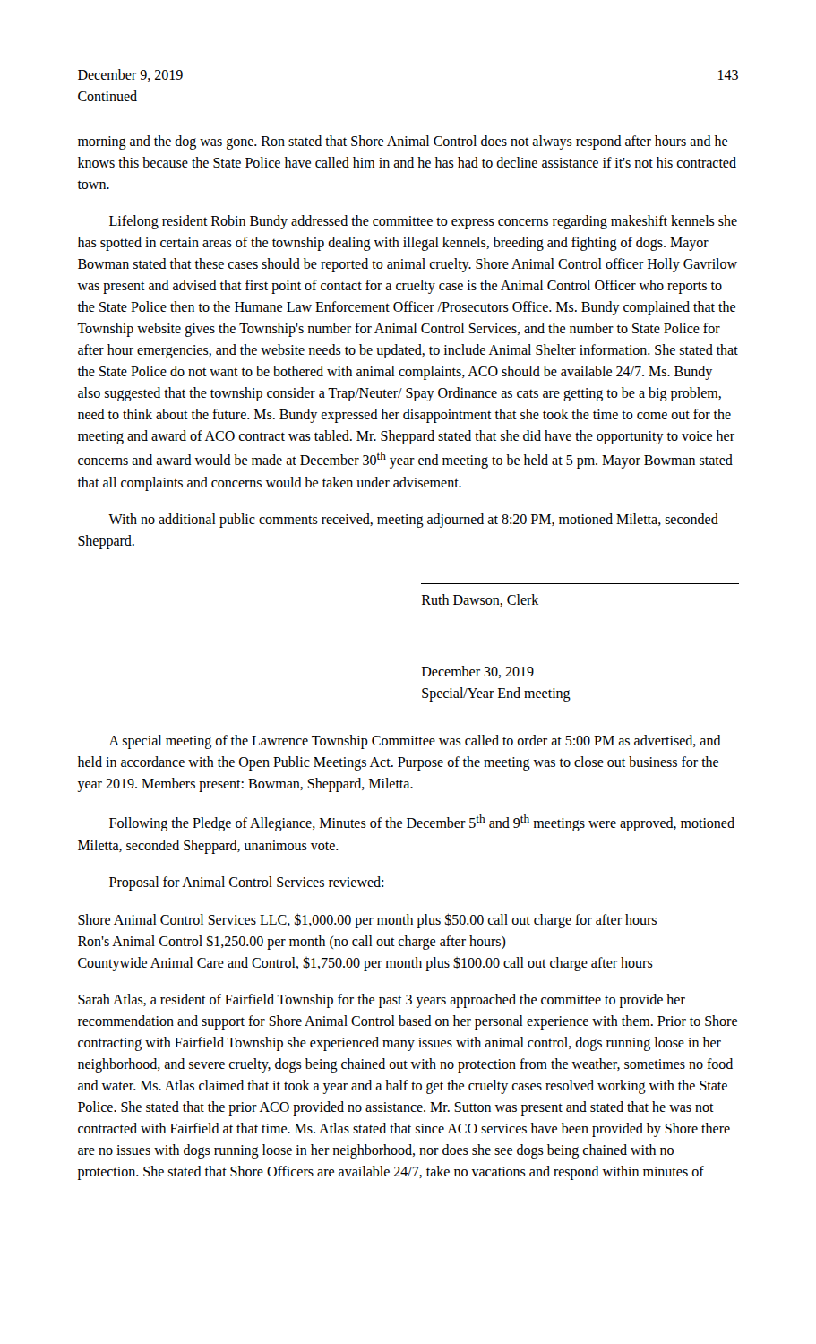December 9, 2019
143
Continued
morning and the dog was gone. Ron stated that Shore Animal Control does not always respond after hours and he knows this because the State Police have called him in and he has had to decline assistance if it's not his contracted town.
Lifelong resident Robin Bundy addressed the committee to express concerns regarding makeshift kennels she has spotted in certain areas of the township dealing with illegal kennels, breeding and fighting of dogs. Mayor Bowman stated that these cases should be reported to animal cruelty. Shore Animal Control officer Holly Gavrilow was present and advised that first point of contact for a cruelty case is the Animal Control Officer who reports to the State Police then to the Humane Law Enforcement Officer /Prosecutors Office. Ms. Bundy complained that the Township website gives the Township's number for Animal Control Services, and the number to State Police for after hour emergencies, and the website needs to be updated, to include Animal Shelter information. She stated that the State Police do not want to be bothered with animal complaints, ACO should be available 24/7. Ms. Bundy also suggested that the township consider a Trap/Neuter/ Spay Ordinance as cats are getting to be a big problem, need to think about the future. Ms. Bundy expressed her disappointment that she took the time to come out for the meeting and award of ACO contract was tabled. Mr. Sheppard stated that she did have the opportunity to voice her concerns and award would be made at December 30th year end meeting to be held at 5 pm. Mayor Bowman stated that all complaints and concerns would be taken under advisement.
With no additional public comments received, meeting adjourned at 8:20 PM, motioned Miletta, seconded Sheppard.
Ruth Dawson, Clerk
December 30, 2019
Special/Year End meeting
A special meeting of the Lawrence Township Committee was called to order at 5:00 PM as advertised, and held in accordance with the Open Public Meetings Act. Purpose of the meeting was to close out business for the year 2019. Members present: Bowman, Sheppard, Miletta.
Following the Pledge of Allegiance, Minutes of the December 5th and 9th meetings were approved, motioned Miletta, seconded Sheppard, unanimous vote.
Proposal for Animal Control Services reviewed:
Shore Animal Control Services LLC, $1,000.00 per month plus $50.00 call out charge for after hours
Ron's Animal Control $1,250.00 per month (no call out charge after hours)
Countywide Animal Care and Control, $1,750.00 per month plus $100.00 call out charge after hours
Sarah Atlas, a resident of Fairfield Township for the past 3 years approached the committee to provide her recommendation and support for Shore Animal Control based on her personal experience with them. Prior to Shore contracting with Fairfield Township she experienced many issues with animal control, dogs running loose in her neighborhood, and severe cruelty, dogs being chained out with no protection from the weather, sometimes no food and water. Ms. Atlas claimed that it took a year and a half to get the cruelty cases resolved working with the State Police. She stated that the prior ACO provided no assistance. Mr. Sutton was present and stated that he was not contracted with Fairfield at that time. Ms. Atlas stated that since ACO services have been provided by Shore there are no issues with dogs running loose in her neighborhood, nor does she see dogs being chained with no protection. She stated that Shore Officers are available 24/7, take no vacations and respond within minutes of